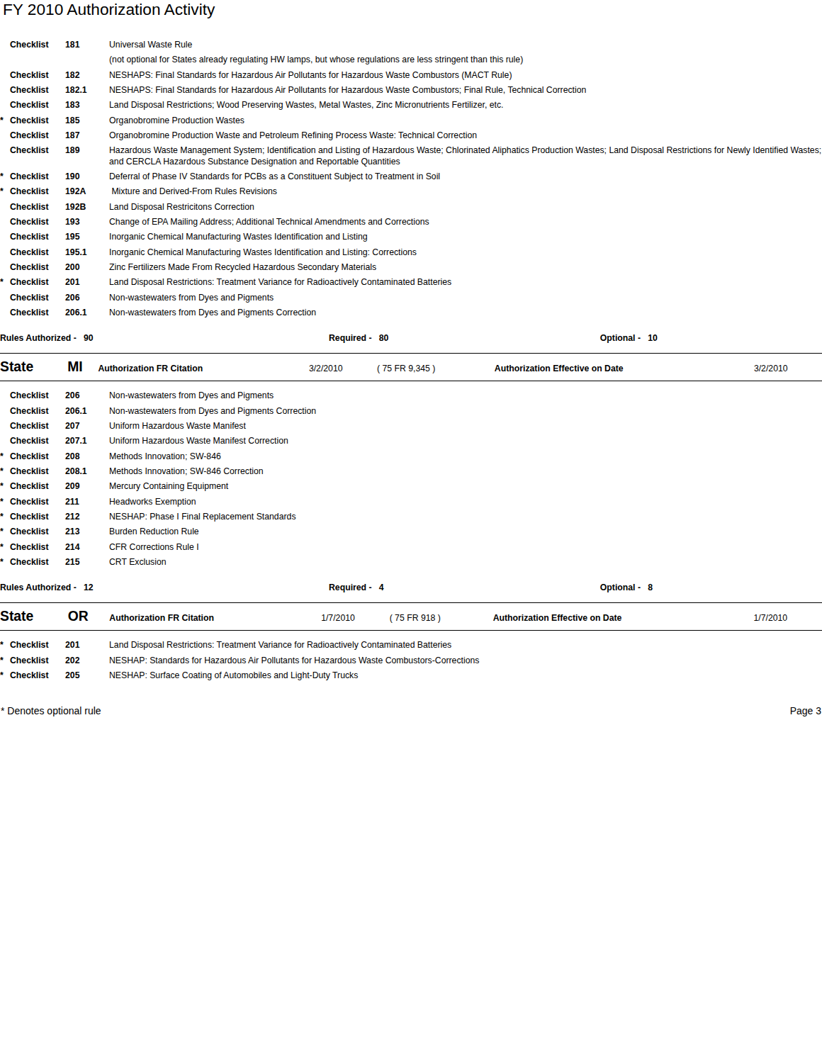FY 2010 Authorization Activity
| | Checklist | 181 | Universal Waste Rule |
| | | | (not optional for States already regulating HW lamps, but whose regulations are less stringent than this rule) |
| | Checklist | 182 | NESHAPS: Final Standards for Hazardous Air Pollutants for Hazardous Waste Combustors (MACT Rule) |
| | Checklist | 182.1 | NESHAPS: Final Standards for Hazardous Air Pollutants for Hazardous Waste Combustors; Final Rule, Technical Correction |
| | Checklist | 183 | Land Disposal Restrictions; Wood Preserving Wastes, Metal Wastes, Zinc Micronutrients Fertilizer, etc. |
| * | Checklist | 185 | Organobromine Production Wastes |
| | Checklist | 187 | Organobromine Production Waste and Petroleum Refining Process Waste: Technical Correction |
| | Checklist | 189 | Hazardous Waste Management System; Identification and Listing of Hazardous Waste; Chlorinated Aliphatics Production Wastes; Land Disposal Restrictions for Newly Identified Wastes; and CERCLA Hazardous Substance Designation and Reportable Quantities |
| * | Checklist | 190 | Deferral of Phase IV Standards for PCBs as a Constituent Subject to Treatment in Soil |
| * | Checklist | 192A | Mixture and Derived-From Rules Revisions |
| | Checklist | 192B | Land Disposal Restricitons Correction |
| | Checklist | 193 | Change of EPA Mailing Address; Additional Technical Amendments and Corrections |
| | Checklist | 195 | Inorganic Chemical Manufacturing Wastes Identification and Listing |
| | Checklist | 195.1 | Inorganic Chemical Manufacturing Wastes Identification and Listing: Corrections |
| | Checklist | 200 | Zinc Fertilizers Made From Recycled Hazardous Secondary Materials |
| * | Checklist | 201 | Land Disposal Restrictions: Treatment Variance for Radioactively Contaminated Batteries |
| | Checklist | 206 | Non-wastewaters from Dyes and Pigments |
| | Checklist | 206.1 | Non-wastewaters from Dyes and Pigments Correction |
| Rules Authorized - 90 | Required - 80 | Optional - 10 |
| State | MI | Authorization FR Citation | 3/2/2010 | ( 75 FR 9,345 ) | Authorization Effective on Date | 3/2/2010 |
| | Checklist | 206 | Non-wastewaters from Dyes and Pigments |
| | Checklist | 206.1 | Non-wastewaters from Dyes and Pigments Correction |
| | Checklist | 207 | Uniform Hazardous Waste Manifest |
| | Checklist | 207.1 | Uniform Hazardous Waste Manifest Correction |
| * | Checklist | 208 | Methods Innovation; SW-846 |
| * | Checklist | 208.1 | Methods Innovation; SW-846 Correction |
| * | Checklist | 209 | Mercury Containing Equipment |
| * | Checklist | 211 | Headworks Exemption |
| * | Checklist | 212 | NESHAP: Phase I Final Replacement Standards |
| * | Checklist | 213 | Burden Reduction Rule |
| * | Checklist | 214 | CFR Corrections Rule I |
| * | Checklist | 215 | CRT Exclusion |
| Rules Authorized - 12 | Required - 4 | Optional - 8 |
| State | OR | Authorization FR Citation | 1/7/2010 | ( 75 FR 918 ) | Authorization Effective on Date | 1/7/2010 |
| * | Checklist | 201 | Land Disposal Restrictions: Treatment Variance for Radioactively Contaminated Batteries |
| * | Checklist | 202 | NESHAP: Standards for Hazardous Air Pollutants for Hazardous Waste Combustors-Corrections |
| * | Checklist | 205 | NESHAP: Surface Coating of Automobiles and Light-Duty Trucks |
| * Denotes optional rule | Page 3 |